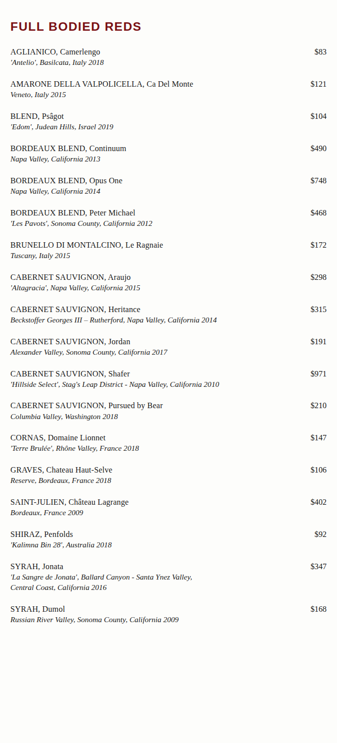Full Bodied Reds
AGLIANICO, Camerlengo 'Antelio', Basilcata, Italy 2018 $83
AMARONE DELLA VALPOLICELLA, Ca Del Monte Veneto, Italy 2015 $121
BLEND, Psâgot 'Edom', Judean Hills, Israel 2019 $104
BORDEAUX BLEND, Continuum Napa Valley, California 2013 $490
BORDEAUX BLEND, Opus One Napa Valley, California 2014 $748
BORDEAUX BLEND, Peter Michael 'Les Pavots', Sonoma County, California 2012 $468
BRUNELLO DI MONTALCINO, Le Ragnaie Tuscany, Italy 2015 $172
CABERNET SAUVIGNON, Araujo 'Altagracia', Napa Valley, California 2015 $298
CABERNET SAUVIGNON, Heritance Beckstoffer Georges III – Rutherford, Napa Valley, California 2014 $315
CABERNET SAUVIGNON, Jordan Alexander Valley, Sonoma County, California 2017 $191
CABERNET SAUVIGNON, Shafer 'Hillside Select', Stag's Leap District - Napa Valley, California 2010 $971
CABERNET SAUVIGNON, Pursued by Bear Columbia Valley, Washington 2018 $210
CORNAS, Domaine Lionnet 'Terre Brulée', Rhône Valley, France 2018 $147
GRAVES, Chateau Haut-Selve Reserve, Bordeaux, France 2018 $106
SAINT-JULIEN, Château Lagrange Bordeaux, France 2009 $402
SHIRAZ, Penfolds 'Kalimna Bin 28', Australia 2018 $92
SYRAH, Jonata 'La Sangre de Jonata', Ballard Canyon - Santa Ynez Valley,
Central Coast, California 2016 $347
SYRAH, Dumol Russian River Valley, Sonoma County, California 2009 $168